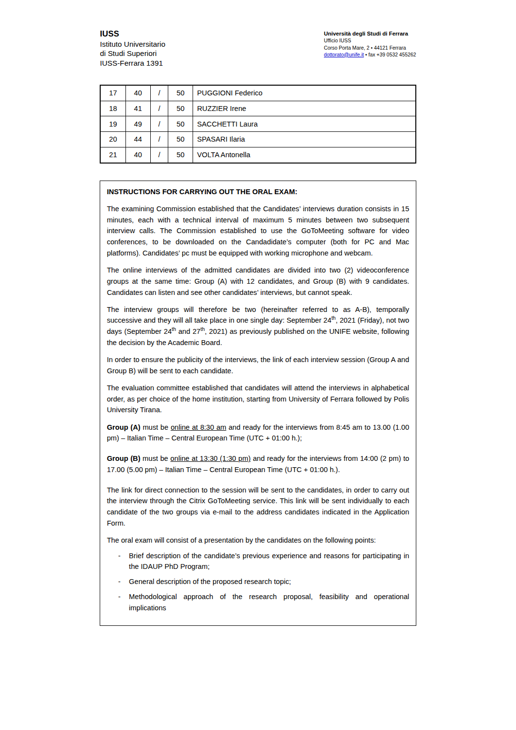IUSS
Istituto Universitario
di Studi Superiori
IUSS-Ferrara 1391
Università degli Studi di Ferrara
Ufficio IUSS
Corso Porta Mare, 2 • 44121 Ferrara
dottorato@unife.it • fax +39 0532 455262
| 17 | 40 | / | 50 | PUGGIONI Federico |
| 18 | 41 | / | 50 | RUZZIER Irene |
| 19 | 49 | / | 50 | SACCHETTI Laura |
| 20 | 44 | / | 50 | SPASARI Ilaria |
| 21 | 40 | / | 50 | VOLTA Antonella |
INSTRUCTIONS FOR CARRYING OUT THE ORAL EXAM:
The examining Commission established that the Candidates’ interviews duration consists in 15 minutes, each with a technical interval of maximum 5 minutes between two subsequent interview calls. The Commission established to use the GoToMeeting software for video conferences, to be downloaded on the Candadidate’s computer (both for PC and Mac platforms). Candidates’ pc must be equipped with working microphone and webcam.
The online interviews of the admitted candidates are divided into two (2) videoconference groups at the same time: Group (A) with 12 candidates, and Group (B) with 9 candidates. Candidates can listen and see other candidates’ interviews, but cannot speak.
The interview groups will therefore be two (hereinafter referred to as A-B), temporally successive and they will all take place in one single day: September 24th, 2021 (Friday), not two days (September 24th and 27th, 2021) as previously published on the UNIFE website, following the decision by the Academic Board.
In order to ensure the publicity of the interviews, the link of each interview session (Group A and Group B) will be sent to each candidate.
The evaluation committee established that candidates will attend the interviews in alphabetical order, as per choice of the home institution, starting from University of Ferrara followed by Polis University Tirana.
Group (A) must be online at 8:30 am and ready for the interviews from 8:45 am to 13.00 (1.00 pm) – Italian Time – Central European Time (UTC + 01:00 h.);
Group (B) must be online at 13:30 (1:30 pm) and ready for the interviews from 14:00 (2 pm) to 17.00 (5.00 pm) – Italian Time – Central European Time (UTC + 01:00 h.).
The link for direct connection to the session will be sent to the candidates, in order to carry out the interview through the Citrix GoToMeeting service. This link will be sent individually to each candidate of the two groups via e-mail to the address candidates indicated in the Application Form.
The oral exam will consist of a presentation by the candidates on the following points:
Brief description of the candidate’s previous experience and reasons for participating in the IDAUP PhD Program;
General description of the proposed research topic;
Methodological approach of the research proposal, feasibility and operational implications